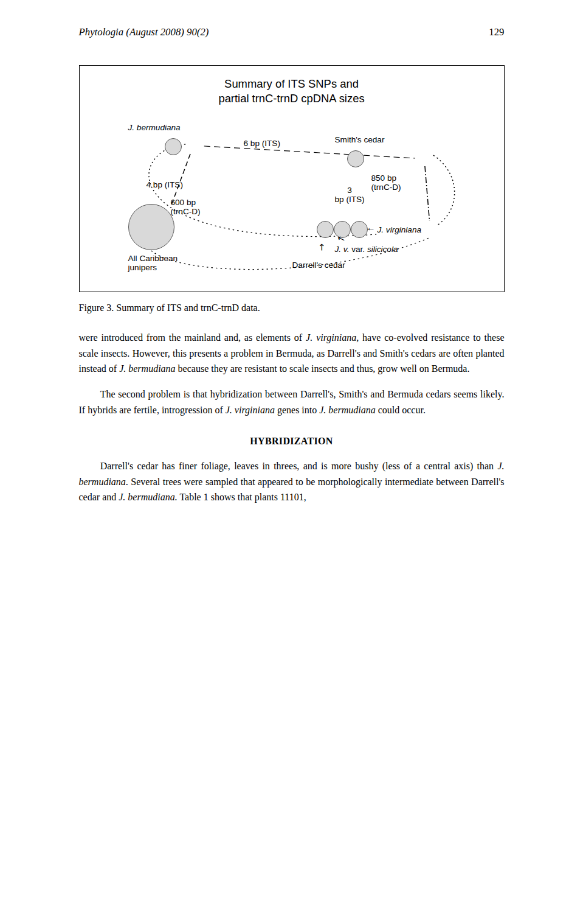Phytologia (August 2008) 90(2) 129
Summary of ITS SNPs and
partial trnC-trnD cpDNA sizes
J. bermudiana Smith's cedar 6 bp (ITS) 850 bp
(trnC-D) 3
bp (ITS) 4 bp (ITS) 600 bp
(trnC-D) All Caribbean
junipers J. virginiana J. v. var. silicicola Darrell's cedar ← ↖ ↗
Figure 3. Summary of ITS and trnC-trnD data.
were introduced from the mainland and, as elements of J. virginiana, have co-evolved resistance to these scale insects. However, this presents a problem in Bermuda, as Darrell's and Smith's cedars are often planted instead of J. bermudiana because they are resistant to scale insects and thus, grow well on Bermuda.
The second problem is that hybridization between Darrell's, Smith's and Bermuda cedars seems likely. If hybrids are fertile, introgression of J. virginiana genes into J. bermudiana could occur.
HYBRIDIZATION
Darrell's cedar has finer foliage, leaves in threes, and is more bushy (less of a central axis) than J. bermudiana. Several trees were sampled that appeared to be morphologically intermediate between Darrell's cedar and J. bermudiana. Table 1 shows that plants 11101,